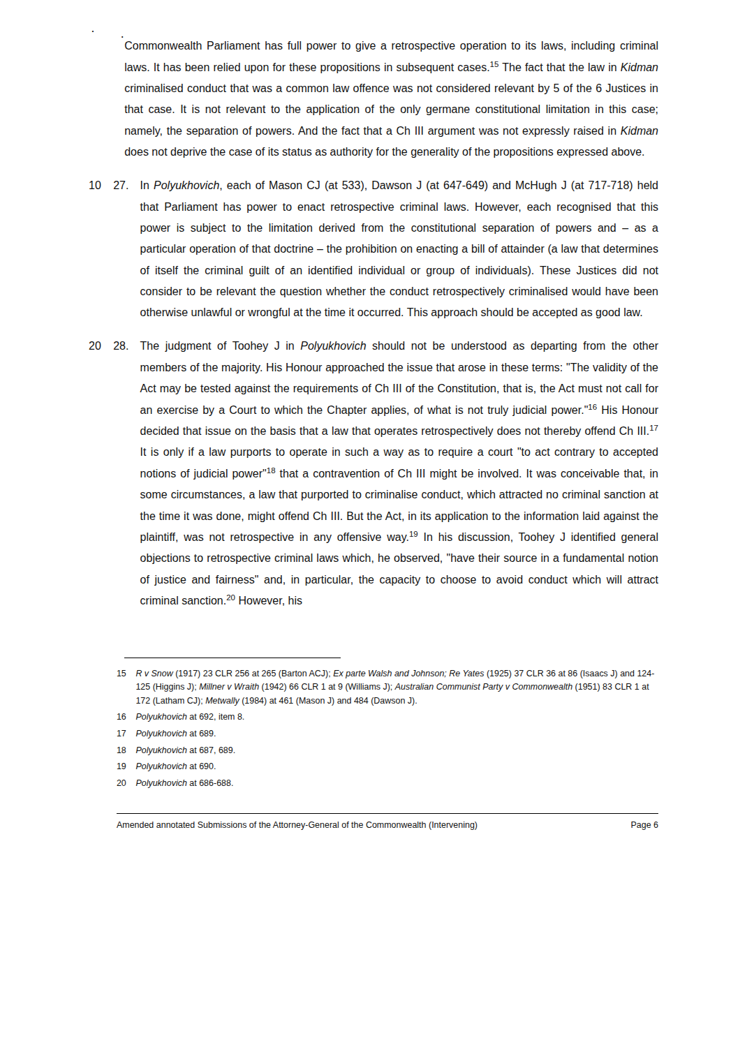. .
Commonwealth Parliament has full power to give a retrospective operation to its laws, including criminal laws. It has been relied upon for these propositions in subsequent cases.15 The fact that the law in Kidman criminalised conduct that was a common law offence was not considered relevant by 5 of the 6 Justices in that case. It is not relevant to the application of the only germane constitutional limitation in this case; namely, the separation of powers. And the fact that a Ch III argument was not expressly raised in Kidman does not deprive the case of its status as authority for the generality of the propositions expressed above.
10
27.
In Polyukhovich, each of Mason CJ (at 533), Dawson J (at 647-649) and McHugh J (at 717-718) held that Parliament has power to enact retrospective criminal laws. However, each recognised that this power is subject to the limitation derived from the constitutional separation of powers and – as a particular operation of that doctrine – the prohibition on enacting a bill of attainder (a law that determines of itself the criminal guilt of an identified individual or group of individuals). These Justices did not consider to be relevant the question whether the conduct retrospectively criminalised would have been otherwise unlawful or wrongful at the time it occurred. This approach should be accepted as good law.
20
28.
The judgment of Toohey J in Polyukhovich should not be understood as departing from the other members of the majority. His Honour approached the issue that arose in these terms: "The validity of the Act may be tested against the requirements of Ch III of the Constitution, that is, the Act must not call for an exercise by a Court to which the Chapter applies, of what is not truly judicial power."16 His Honour decided that issue on the basis that a law that operates retrospectively does not thereby offend Ch III.17 It is only if a law purports to operate in such a way as to require a court "to act contrary to accepted notions of judicial power"18 that a contravention of Ch III might be involved. It was conceivable that, in some circumstances, a law that purported to criminalise conduct, which attracted no criminal sanction at the time it was done, might offend Ch III. But the Act, in its application to the information laid against the plaintiff, was not retrospective in any offensive way.19 In his discussion, Toohey J identified general objections to retrospective criminal laws which, he observed, "have their source in a fundamental notion of justice and fairness" and, in particular, the capacity to choose to avoid conduct which will attract criminal sanction.20 However, his
30
15 R v Snow (1917) 23 CLR 256 at 265 (Barton ACJ); Ex parte Walsh and Johnson; Re Yates (1925) 37 CLR 36 at 86 (Isaacs J) and 124-125 (Higgins J); Millner v Wraith (1942) 66 CLR 1 at 9 (Williams J); Australian Communist Party v Commonwealth (1951) 83 CLR 1 at 172 (Latham CJ); Metwally (1984) at 461 (Mason J) and 484 (Dawson J).
16 Polyukhovich at 692, item 8.
17 Polyukhovich at 689.
18 Polyukhovich at 687, 689.
19 Polyukhovich at 690.
20 Polyukhovich at 686-688.
Amended annotated Submissions of the Attorney-General of the Commonwealth (Intervening) Page 6